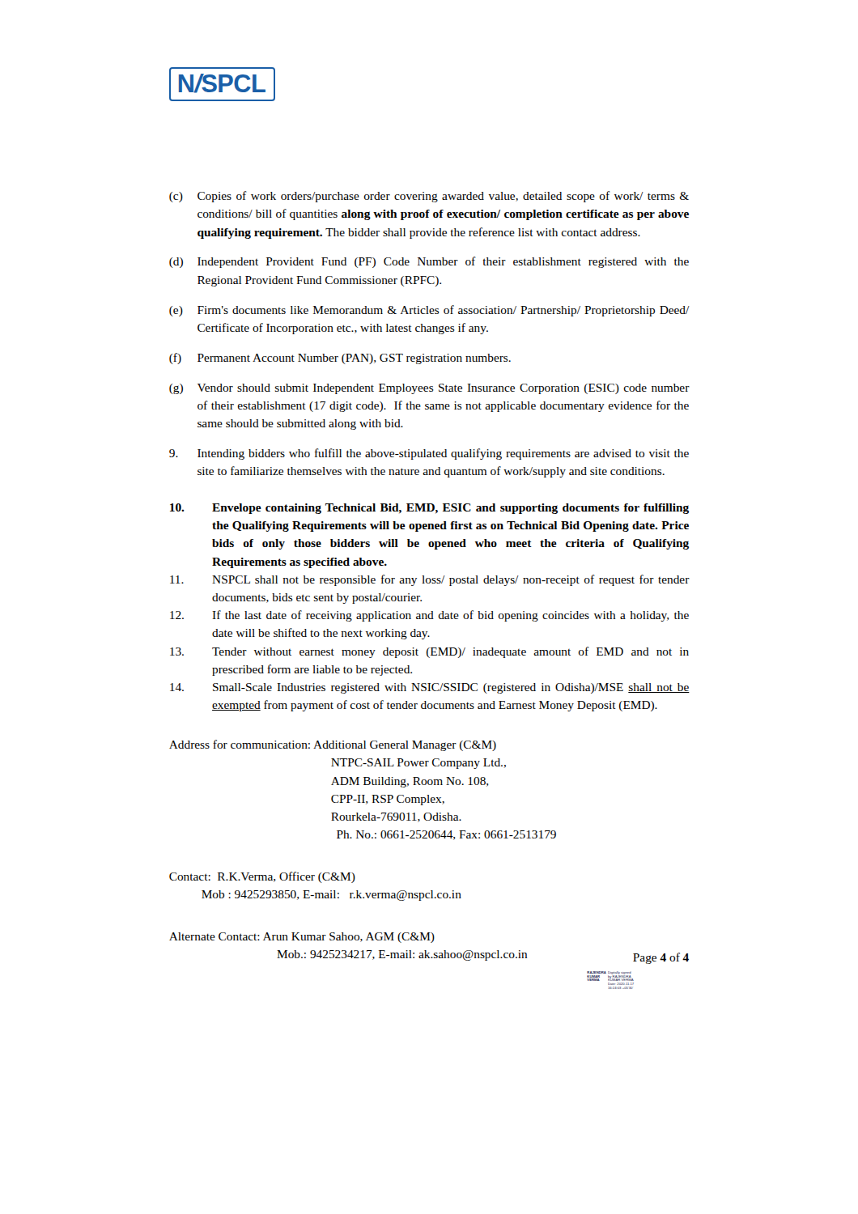N/SPCL
(c)
Copies of work orders/purchase order covering awarded value, detailed scope of work/ terms & conditions/ bill of quantities along with proof of execution/ completion certificate as per above qualifying requirement. The bidder shall provide the reference list with contact address.
(d)
Independent Provident Fund (PF) Code Number of their establishment registered with the Regional Provident Fund Commissioner (RPFC).
(e)
Firm's documents like Memorandum & Articles of association/ Partnership/ Proprietorship Deed/ Certificate of Incorporation etc., with latest changes if any.
(f)
Permanent Account Number (PAN), GST registration numbers.
(g)
Vendor should submit Independent Employees State Insurance Corporation (ESIC) code number of their establishment (17 digit code). If the same is not applicable documentary evidence for the same should be submitted along with bid.
9.
Intending bidders who fulfill the above-stipulated qualifying requirements are advised to visit the site to familiarize themselves with the nature and quantum of work/supply and site conditions.
10.
Envelope containing Technical Bid, EMD, ESIC and supporting documents for fulfilling the Qualifying Requirements will be opened first as on Technical Bid Opening date. Price bids of only those bidders will be opened who meet the criteria of Qualifying Requirements as specified above.
11.
NSPCL shall not be responsible for any loss/ postal delays/ non-receipt of request for tender documents, bids etc sent by postal/courier.
12.
If the last date of receiving application and date of bid opening coincides with a holiday, the date will be shifted to the next working day.
13.
Tender without earnest money deposit (EMD)/ inadequate amount of EMD and not in prescribed form are liable to be rejected.
14.
Small-Scale Industries registered with NSIC/SSIDC (registered in Odisha)/MSE shall not be exempted from payment of cost of tender documents and Earnest Money Deposit (EMD).
Address for communication: Additional General Manager (C&M)
NTPC-SAIL Power Company Ltd.,
ADM Building, Room No. 108,
CPP-II, RSP Complex,
Rourkela-769011, Odisha.
Ph. No.: 0661-2520644, Fax: 0661-2513179
Contact: R.K.Verma, Officer (C&M)
Mob : 9425293850, E-mail: r.k.verma@nspcl.co.in
Alternate Contact: Arun Kumar Sahoo, AGM (C&M)
Mob.: 9425234217, E-mail: ak.sahoo@nspcl.co.in
Page 4 of 4
RAJENDRA
KUMAR
VERMA
Digitally signed
by RAJENDRA
KUMAR VERMA
Date: 2020.11.17
16:24:03 +05'30'